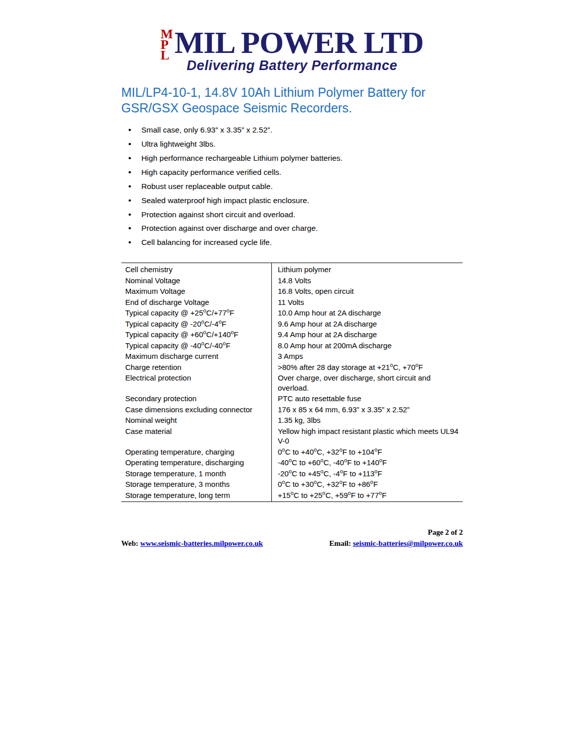MPLMIL POWER LTD
Delivering Battery Performance
MIL/LP4-10-1, 14.8V 10Ah Lithium Polymer Battery for GSR/GSX Geospace Seismic Recorders.
Small case, only 6.93” x 3.35” x 2.52”.
Ultra lightweight 3lbs.
High performance rechargeable Lithium polymer batteries.
High capacity performance verified cells.
Robust user replaceable output cable.
Sealed waterproof high impact plastic enclosure.
Protection against short circuit and overload.
Protection against over discharge and over charge.
Cell balancing for increased cycle life.
| Cell chemistry | Lithium polymer |
| Nominal Voltage | 14.8 Volts |
| Maximum Voltage | 16.8 Volts, open circuit |
| End of discharge Voltage | 11 Volts |
| Typical capacity @ +25 o C/+77 o F | 10.0 Amp hour at 2A discharge |
| Typical capacity @ -20 o C/-4 o F | 9.6 Amp hour at 2A discharge |
| Typical capacity @ +60 o C/+140 o F | 9.4 Amp hour at 2A discharge |
| Typical capacity @ -40 o C/-40 o F | 8.0 Amp hour at 200mA discharge |
| Maximum discharge current | 3 Amps |
| Charge retention | >80% after 28 day storage at +21 o C, +70 o F |
| Electrical protection | Over charge, over discharge, short circuit and overload. |
| Secondary protection | PTC auto resettable fuse |
| Case dimensions excluding connector | 176 x 85 x 64 mm, 6.93” x 3.35” x 2.52” |
| Nominal weight | 1.35 kg, 3lbs |
| Case material | Yellow high impact resistant plastic which meets UL94 V-0 |
| Operating temperature, charging | 0 o C to +40 o C, +32 o F to +104 o F |
| Operating temperature, discharging | -40 o C to +60 o C, -40 o F to +140 o F |
| Storage temperature, 1 month | -20 o C to +45 o C, -4 o F to +113 o F |
| Storage temperature, 3 months | 0 o C to +30 o C, +32 o F to +86 o F |
| Storage temperature, long term | +15 o C to +25 o C, +59 o F to +77 o F |
Page 2 of 2
Web: www.seismic-batteries.milpower.co.uk
Email: seismic-batteries@milpower.co.uk